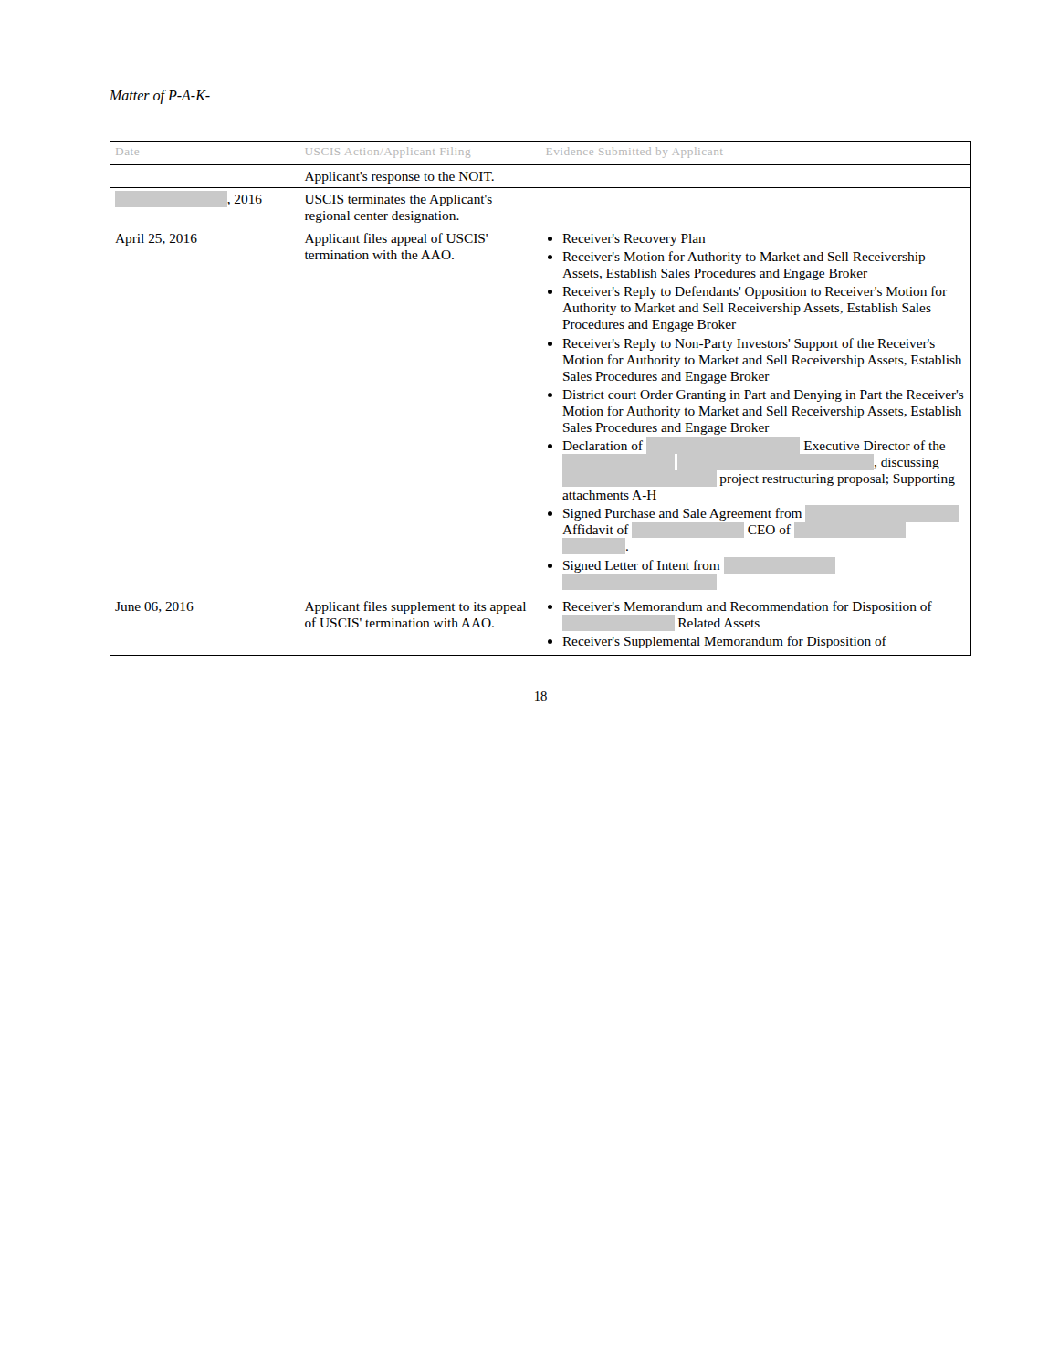Matter of P-A-K-
| Date | USCIS Action/Applicant Filing | Evidence Submitted by Applicant |
| | Applicant's response to the NOIT. | |
| , 2016 | USCIS terminates the Applicant's regional center designation. | |
| April 25, 2016 | Applicant files appeal of USCIS' termination with the AAO. | Receiver's Recovery Plan Receiver's Motion for Authority to Market and Sell Receivership Assets, Establish Sales Procedures and Engage Broker Receiver's Reply to Defendants' Opposition to Receiver's Motion for Authority to Market and Sell Receivership Assets, Establish Sales Procedures and Engage Broker Receiver's Reply to Non-Party Investors' Support of the Receiver's Motion for Authority to Market and Sell Receivership Assets, Establish Sales Procedures and Engage Broker District court Order Granting in Part and Denying in Part the Receiver's Motion for Authority to Market and Sell Receivership Assets, Establish Sales Procedures and Engage Broker Declaration of Executive Director of the , discussing project restructuring proposal; Supporting attachments A-H Signed Purchase and Sale Agreement from Affidavit of CEO of . Signed Letter of Intent from |
| June 06, 2016 | Applicant files supplement to its appeal of USCIS' termination with AAO. | Receiver's Memorandum and Recommendation for Disposition of Related Assets Receiver's Supplemental Memorandum for Disposition of |
18